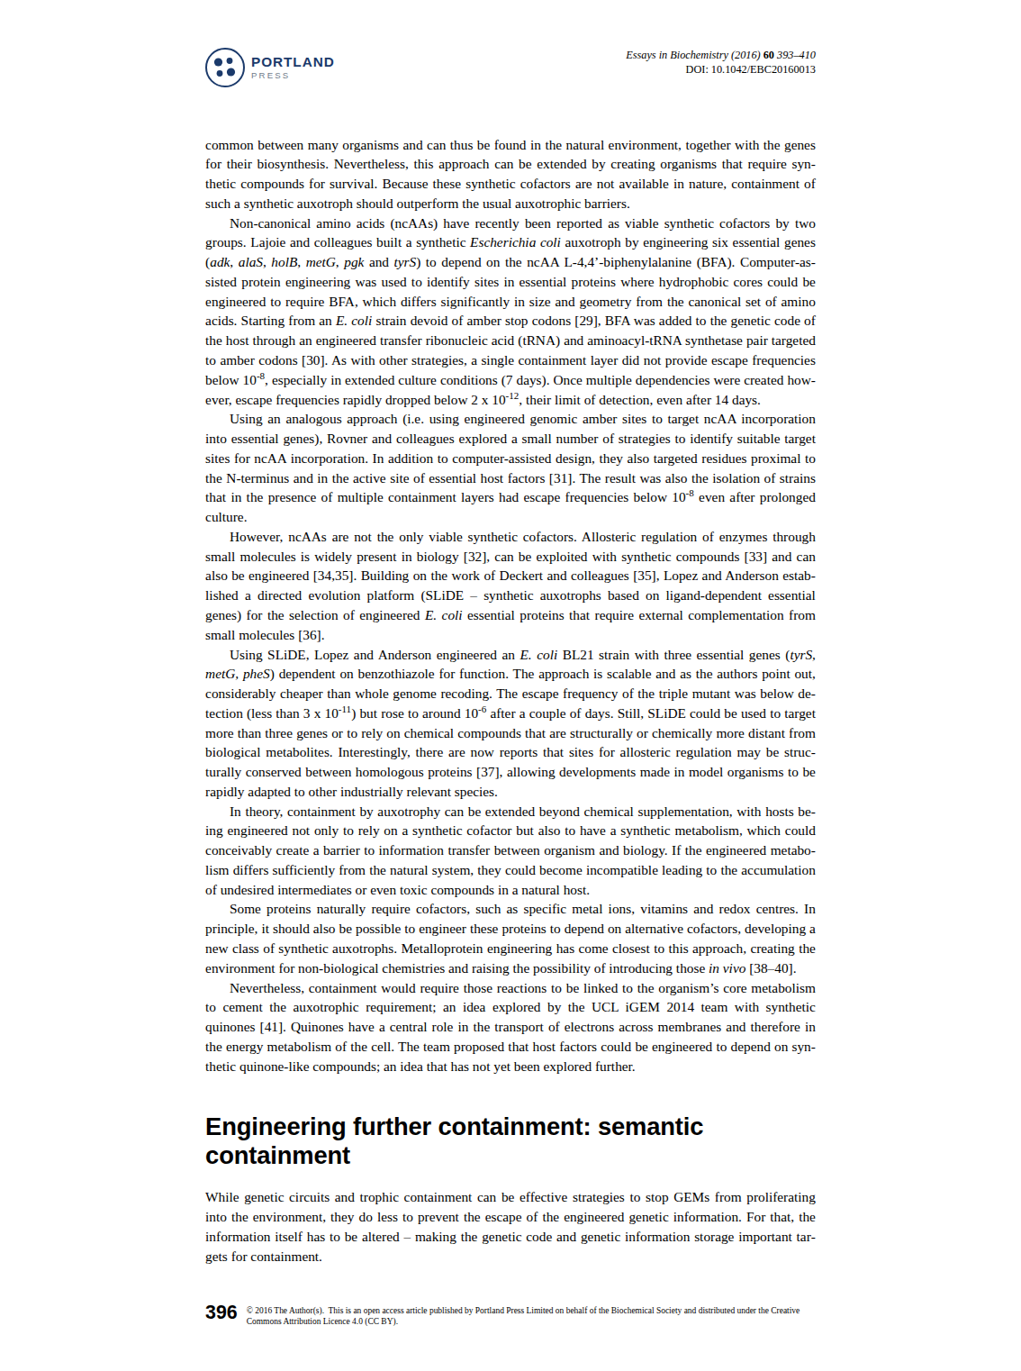PORTLAND PRESS
Essays in Biochemistry (2016) 60 393–410
DOI: 10.1042/EBC20160013
common between many organisms and can thus be found in the natural environment, together with the genes for their biosynthesis. Nevertheless, this approach can be extended by creating organisms that require synthetic compounds for survival. Because these synthetic cofactors are not available in nature, containment of such a synthetic auxotroph should outperform the usual auxotrophic barriers.
Non-canonical amino acids (ncAAs) have recently been reported as viable synthetic cofactors by two groups. Lajoie and colleagues built a synthetic Escherichia coli auxotroph by engineering six essential genes (adk, alaS, holB, metG, pgk and tyrS) to depend on the ncAA L-4,4’-biphenylalanine (BFA). Computer-assisted protein engineering was used to identify sites in essential proteins where hydrophobic cores could be engineered to require BFA, which differs significantly in size and geometry from the canonical set of amino acids. Starting from an E. coli strain devoid of amber stop codons [29], BFA was added to the genetic code of the host through an engineered transfer ribonucleic acid (tRNA) and aminoacyl-tRNA synthetase pair targeted to amber codons [30]. As with other strategies, a single containment layer did not provide escape frequencies below 10-8, especially in extended culture conditions (7 days). Once multiple dependencies were created however, escape frequencies rapidly dropped below 2 x 10-12, their limit of detection, even after 14 days.
Using an analogous approach (i.e. using engineered genomic amber sites to target ncAA incorporation into essential genes), Rovner and colleagues explored a small number of strategies to identify suitable target sites for ncAA incorporation. In addition to computer-assisted design, they also targeted residues proximal to the N-terminus and in the active site of essential host factors [31]. The result was also the isolation of strains that in the presence of multiple containment layers had escape frequencies below 10-8 even after prolonged culture.
However, ncAAs are not the only viable synthetic cofactors. Allosteric regulation of enzymes through small molecules is widely present in biology [32], can be exploited with synthetic compounds [33] and can also be engineered [34,35]. Building on the work of Deckert and colleagues [35], Lopez and Anderson established a directed evolution platform (SLiDE – synthetic auxotrophs based on ligand-dependent essential genes) for the selection of engineered E. coli essential proteins that require external complementation from small molecules [36].
Using SLiDE, Lopez and Anderson engineered an E. coli BL21 strain with three essential genes (tyrS, metG, pheS) dependent on benzothiazole for function. The approach is scalable and as the authors point out, considerably cheaper than whole genome recoding. The escape frequency of the triple mutant was below detection (less than 3 x 10-11) but rose to around 10-6 after a couple of days. Still, SLiDE could be used to target more than three genes or to rely on chemical compounds that are structurally or chemically more distant from biological metabolites. Interestingly, there are now reports that sites for allosteric regulation may be structurally conserved between homologous proteins [37], allowing developments made in model organisms to be rapidly adapted to other industrially relevant species.
In theory, containment by auxotrophy can be extended beyond chemical supplementation, with hosts being engineered not only to rely on a synthetic cofactor but also to have a synthetic metabolism, which could conceivably create a barrier to information transfer between organism and biology. If the engineered metabolism differs sufficiently from the natural system, they could become incompatible leading to the accumulation of undesired intermediates or even toxic compounds in a natural host.
Some proteins naturally require cofactors, such as specific metal ions, vitamins and redox centres. In principle, it should also be possible to engineer these proteins to depend on alternative cofactors, developing a new class of synthetic auxotrophs. Metalloprotein engineering has come closest to this approach, creating the environment for non-biological chemistries and raising the possibility of introducing those in vivo [38–40].
Nevertheless, containment would require those reactions to be linked to the organism’s core metabolism to cement the auxotrophic requirement; an idea explored by the UCL iGEM 2014 team with synthetic quinones [41]. Quinones have a central role in the transport of electrons across membranes and therefore in the energy metabolism of the cell. The team proposed that host factors could be engineered to depend on synthetic quinone-like compounds; an idea that has not yet been explored further.
Engineering further containment: semantic containment
While genetic circuits and trophic containment can be effective strategies to stop GEMs from proliferating into the environment, they do less to prevent the escape of the engineered genetic information. For that, the information itself has to be altered – making the genetic code and genetic information storage important targets for containment.
396
© 2016 The Author(s). This is an open access article published by Portland Press Limited on behalf of the Biochemical Society and distributed under the Creative Commons Attribution Licence 4.0 (CC BY).